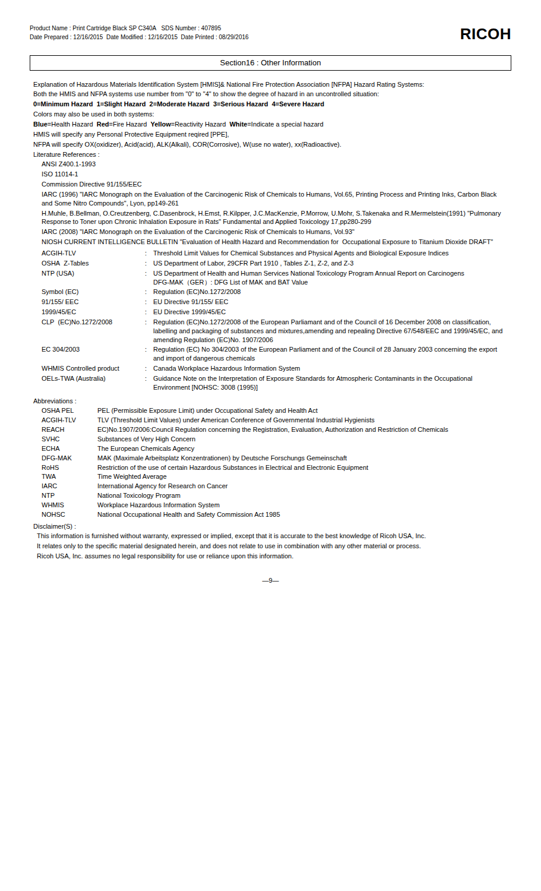Product Name : Print Cartridge Black SP C340A SDS Number : 407895
Date Prepared : 12/16/2015 Date Modified : 12/16/2015 Date Printed : 08/29/2016
RICOH
Section16 : Other Information
Explanation of Hazardous Materials Identification System [HMIS]& National Fire Protection Association [NFPA] Hazard Rating Systems:
Both the HMIS and NFPA systems use number from "0" to "4" to show the degree of hazard in an uncontrolled situation:
0=Minimum Hazard 1=Slight Hazard 2=Moderate Hazard 3=Serious Hazard 4=Severe Hazard
Colors may also be used in both systems:
Blue=Health Hazard Red=Fire Hazard Yellow=Reactivity Hazard White=Indicate a special hazard
HMIS will specify any Personal Protective Equipment reqired [PPE],
NFPA will specify OX(oxidizer), Acid(acid), ALK(Alkali), COR(Corrosive), W(use no water), xx(Radioactive).
Literature References :
ANSI Z400.1-1993
ISO 11014-1
Commission Directive 91/155/EEC
IARC (1996) "IARC Monograph on the Evaluation of the Carcinogenic Risk of Chemicals to Humans, Vol.65, Printing Process and Printing Inks, Carbon Black and Some Nitro Compounds", Lyon, pp149-261
H.Muhle, B.Bellman, O.Creutzenberg, C.Dasenbrock, H.Emst, R.Kilpper, J.C.MacKenzie, P.Morrow, U.Mohr, S.Takenaka and R.Mermelstein(1991) "Pulmonary Response to Toner upon Chronic Inhalation Exposure in Rats" Fundamental and Applied Toxicology 17,pp280-299
IARC (2008) "IARC Monograph on the Evaluation of the Carcinogenic Risk of Chemicals to Humans, Vol.93"
NIOSH CURRENT INTELLIGENCE BULLETIN "Evaluation of Health Hazard and Recommendation for Occupational Exposure to Titanium Dioxide DRAFT"
| ACGIH-TLV | : | Threshold Limit Values for Chemical Substances and Physical Agents and Biological Exposure Indices |
| OSHA Z-Tables | : | US Department of Labor, 29CFR Part 1910 , Tables Z-1, Z-2, and Z-3 |
| NTP (USA) | : | US Department of Health and Human Services National Toxicology Program Annual Report on Carcinogens DFG-MAK（GER）: DFG List of MAK and BAT Value |
| Symbol (EC) | : | Regulation (EC)No.1272/2008 |
| 91/155/ EEC | : | EU Directive 91/155/ EEC |
| 1999/45/EC | : | EU Directive 1999/45/EC |
| CLP (EC)No.1272/2008 | : | Regulation (EC)No.1272/2008 of the European Parliamant and of the Council of 16 December 2008 on classification, labelling and packaging of substances and mixtures,amending and repealing Directive 67/548/EEC and 1999/45/EC, and amending Regulation (EC)No. 1907/2006 |
| EC 304/2003 | : | Regulation (EC) No 304/2003 of the European Parliament and of the Council of 28 January 2003 concerning the export and import of dangerous chemicals |
| WHMIS Controlled product | : | Canada Workplace Hazardous Information System |
| OELs-TWA (Australia) | : | Guidance Note on the Interpretation of Exposure Standards for Atmospheric Contaminants in the Occupational Environment [NOHSC: 3008 (1995)] |
Abbreviations :
| OSHA PEL | PEL (Permissible Exposure Limit) under Occupational Safety and Health Act |
| ACGIH-TLV | TLV (Threshold Limit Values) under American Conference of Governmental Industrial Hygienists |
| REACH | EC)No.1907/2006:Council Regulation concerning the Registration, Evaluation, Authorization and Restriction of Chemicals |
| SVHC | Substances of Very High Concern |
| ECHA | The European Chemicals Agency |
| DFG-MAK | MAK (Maximale Arbeitsplatz Konzentrationen) by Deutsche Forschungs Gemeinschaft |
| RoHS | Restriction of the use of certain Hazardous Substances in Electrical and Electronic Equipment |
| TWA | Time Weighted Average |
| IARC | International Agency for Research on Cancer |
| NTP | National Toxicology Program |
| WHMIS | Workplace Hazardous Information System |
| NOHSC | National Occupational Health and Safety Commission Act 1985 |
Disclaimer(S) :
This information is furnished without warranty, expressed or implied, except that it is accurate to the best knowledge of Ricoh USA, Inc.
It relates only to the specific material designated herein, and does not relate to use in combination with any other material or process.
Ricoh USA, Inc. assumes no legal responsibility for use or reliance upon this information.
—9—